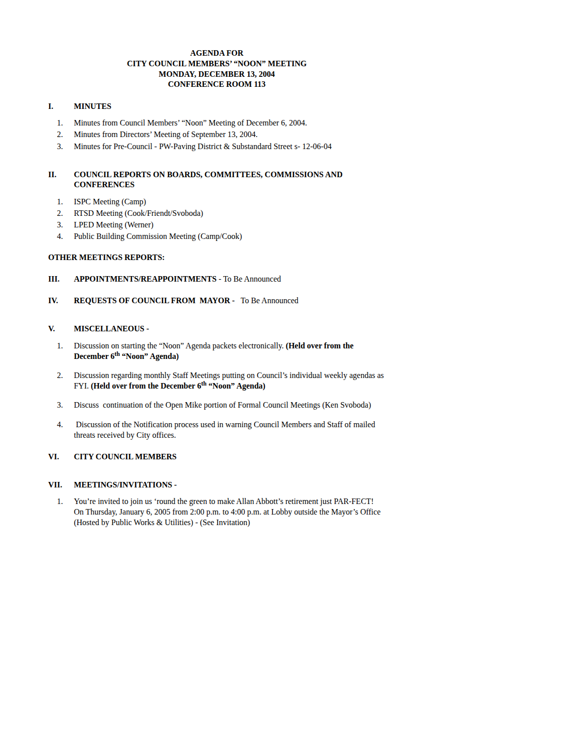AGENDA FOR
CITY COUNCIL MEMBERS’ “NOON” MEETING
MONDAY, DECEMBER 13, 2004
CONFERENCE ROOM 113
I. MINUTES
1. Minutes from Council Members’ “Noon” Meeting of December 6, 2004.
2. Minutes from Directors’ Meeting of September 13, 2004.
3. Minutes for Pre-Council - PW-Paving District & Substandard Street s- 12-06-04
II. COUNCIL REPORTS ON BOARDS, COMMITTEES, COMMISSIONS AND CONFERENCES
1. ISPC Meeting (Camp)
2. RTSD Meeting (Cook/Friendt/Svoboda)
3. LPED Meeting (Werner)
4. Public Building Commission Meeting (Camp/Cook)
OTHER MEETINGS REPORTS:
III. APPOINTMENTS/REAPPOINTMENTS - To Be Announced
IV. REQUESTS OF COUNCIL FROM MAYOR - To Be Announced
V. MISCELLANEOUS -
1. Discussion on starting the “Noon” Agenda packets electronically. (Held over from the December 6th “Noon” Agenda)
2. Discussion regarding monthly Staff Meetings putting on Council’s individual weekly agendas as FYI. (Held over from the December 6th “Noon” Agenda)
3. Discuss continuation of the Open Mike portion of Formal Council Meetings (Ken Svoboda)
4. Discussion of the Notification process used in warning Council Members and Staff of mailed threats received by City offices.
VI. CITY COUNCIL MEMBERS
VII. MEETINGS/INVITATIONS -
1. You’re invited to join us ‘round the green to make Allan Abbott’s retirement just PAR-FECT! On Thursday, January 6, 2005 from 2:00 p.m. to 4:00 p.m. at Lobby outside the Mayor’s Office (Hosted by Public Works & Utilities) - (See Invitation)